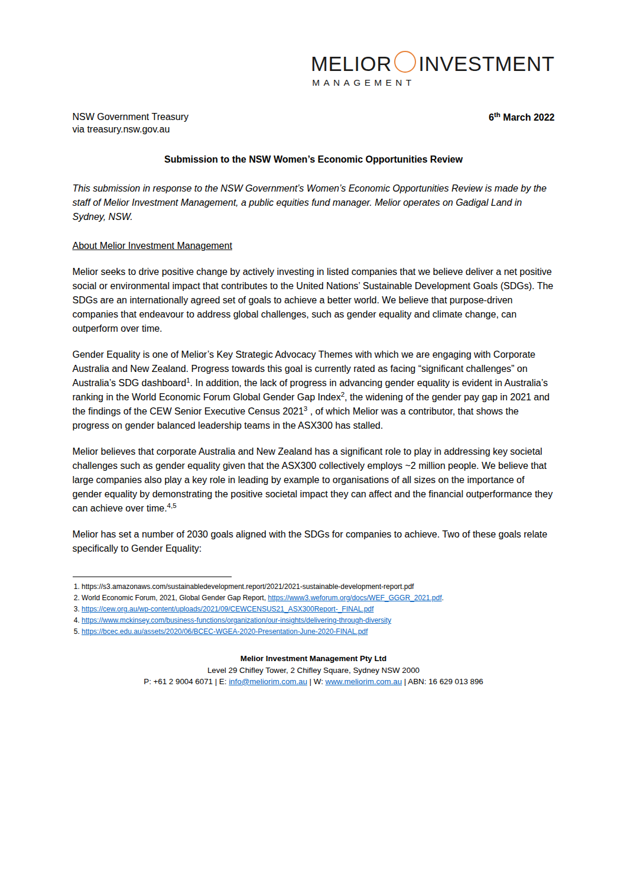MELIOR INVESTMENT
MANAGEMENT
NSW Government Treasury
via treasury.nsw.gov.au
6th March 2022
Submission to the NSW Women’s Economic Opportunities Review
This submission in response to the NSW Government’s Women’s Economic Opportunities Review is made by the staff of Melior Investment Management, a public equities fund manager. Melior operates on Gadigal Land in Sydney, NSW.
About Melior Investment Management
Melior seeks to drive positive change by actively investing in listed companies that we believe deliver a net positive social or environmental impact that contributes to the United Nations’ Sustainable Development Goals (SDGs). The SDGs are an internationally agreed set of goals to achieve a better world. We believe that purpose-driven companies that endeavour to address global challenges, such as gender equality and climate change, can outperform over time.
Gender Equality is one of Melior’s Key Strategic Advocacy Themes with which we are engaging with Corporate Australia and New Zealand. Progress towards this goal is currently rated as facing “significant challenges” on Australia’s SDG dashboard1. In addition, the lack of progress in advancing gender equality is evident in Australia’s ranking in the World Economic Forum Global Gender Gap Index2, the widening of the gender pay gap in 2021 and the findings of the CEW Senior Executive Census 20213 , of which Melior was a contributor, that shows the progress on gender balanced leadership teams in the ASX300 has stalled.
Melior believes that corporate Australia and New Zealand has a significant role to play in addressing key societal challenges such as gender equality given that the ASX300 collectively employs ~2 million people. We believe that large companies also play a key role in leading by example to organisations of all sizes on the importance of gender equality by demonstrating the positive societal impact they can affect and the financial outperformance they can achieve over time.4,5
Melior has set a number of 2030 goals aligned with the SDGs for companies to achieve. Two of these goals relate specifically to Gender Equality:
https://s3.amazonaws.com/sustainabledevelopment.report/2021/2021-sustainable-development-report.pdf
World Economic Forum, 2021, Global Gender Gap Report, https://www3.weforum.org/docs/WEF_GGGR_2021.pdf.
https://cew.org.au/wp-content/uploads/2021/09/CEWCENSUS21_ASX300Report-_FINAL.pdf
https://www.mckinsey.com/business-functions/organization/our-insights/delivering-through-diversity
https://bcec.edu.au/assets/2020/06/BCEC-WGEA-2020-Presentation-June-2020-FINAL.pdf
Melior Investment Management Pty Ltd
Level 29 Chifley Tower, 2 Chifley Square, Sydney NSW 2000
P: +61 2 9004 6071 | E: info@meliorim.com.au | W: www.meliorim.com.au | ABN: 16 629 013 896